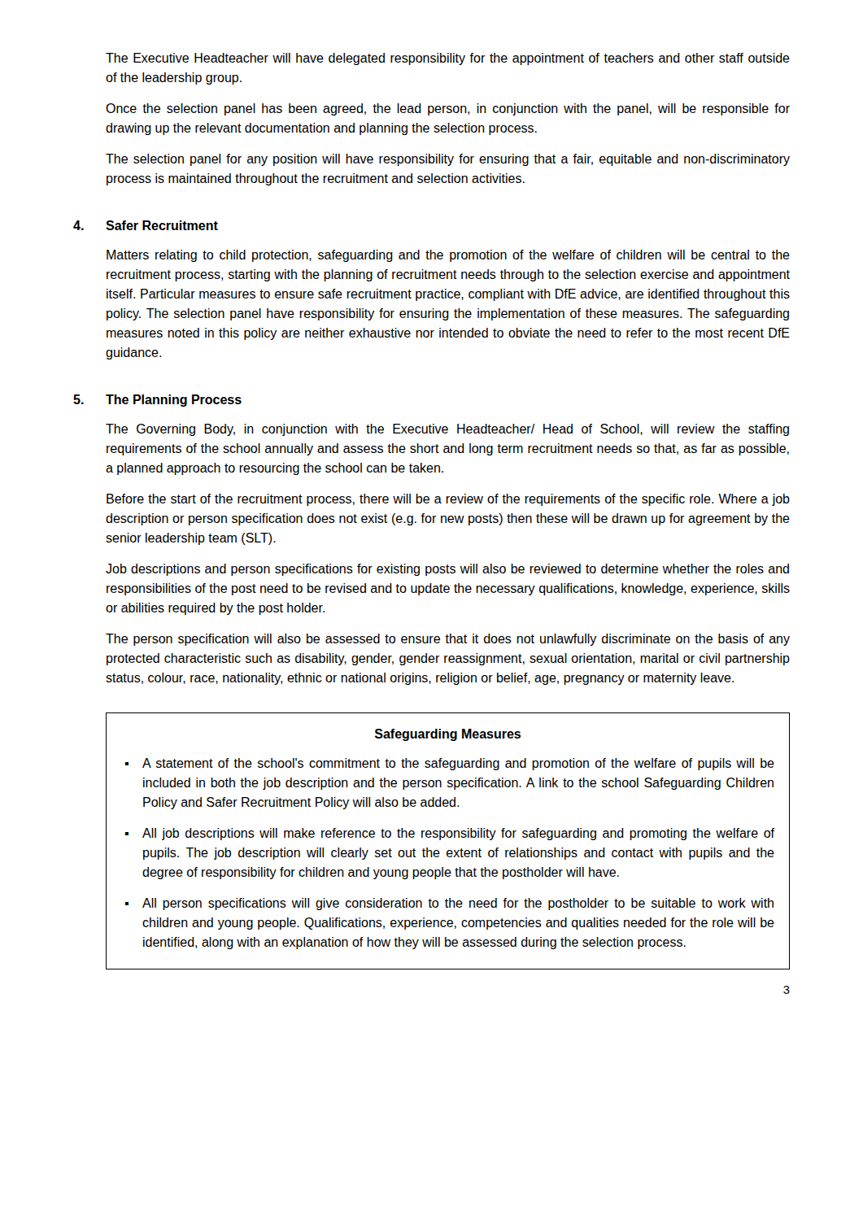The Executive Headteacher will have delegated responsibility for the appointment of teachers and other staff outside of the leadership group.
Once the selection panel has been agreed, the lead person, in conjunction with the panel, will be responsible for drawing up the relevant documentation and planning the selection process.
The selection panel for any position will have responsibility for ensuring that a fair, equitable and non-discriminatory process is maintained throughout the recruitment and selection activities.
4. Safer Recruitment
Matters relating to child protection, safeguarding and the promotion of the welfare of children will be central to the recruitment process, starting with the planning of recruitment needs through to the selection exercise and appointment itself. Particular measures to ensure safe recruitment practice, compliant with DfE advice, are identified throughout this policy. The selection panel have responsibility for ensuring the implementation of these measures. The safeguarding measures noted in this policy are neither exhaustive nor intended to obviate the need to refer to the most recent DfE guidance.
5. The Planning Process
The Governing Body, in conjunction with the Executive Headteacher/ Head of School, will review the staffing requirements of the school annually and assess the short and long term recruitment needs so that, as far as possible, a planned approach to resourcing the school can be taken.
Before the start of the recruitment process, there will be a review of the requirements of the specific role. Where a job description or person specification does not exist (e.g. for new posts) then these will be drawn up for agreement by the senior leadership team (SLT).
Job descriptions and person specifications for existing posts will also be reviewed to determine whether the roles and responsibilities of the post need to be revised and to update the necessary qualifications, knowledge, experience, skills or abilities required by the post holder.
The person specification will also be assessed to ensure that it does not unlawfully discriminate on the basis of any protected characteristic such as disability, gender, gender reassignment, sexual orientation, marital or civil partnership status, colour, race, nationality, ethnic or national origins, religion or belief, age, pregnancy or maternity leave.
Safeguarding Measures
A statement of the school's commitment to the safeguarding and promotion of the welfare of pupils will be included in both the job description and the person specification. A link to the school Safeguarding Children Policy and Safer Recruitment Policy will also be added.
All job descriptions will make reference to the responsibility for safeguarding and promoting the welfare of pupils. The job description will clearly set out the extent of relationships and contact with pupils and the degree of responsibility for children and young people that the postholder will have.
All person specifications will give consideration to the need for the postholder to be suitable to work with children and young people. Qualifications, experience, competencies and qualities needed for the role will be identified, along with an explanation of how they will be assessed during the selection process.
3